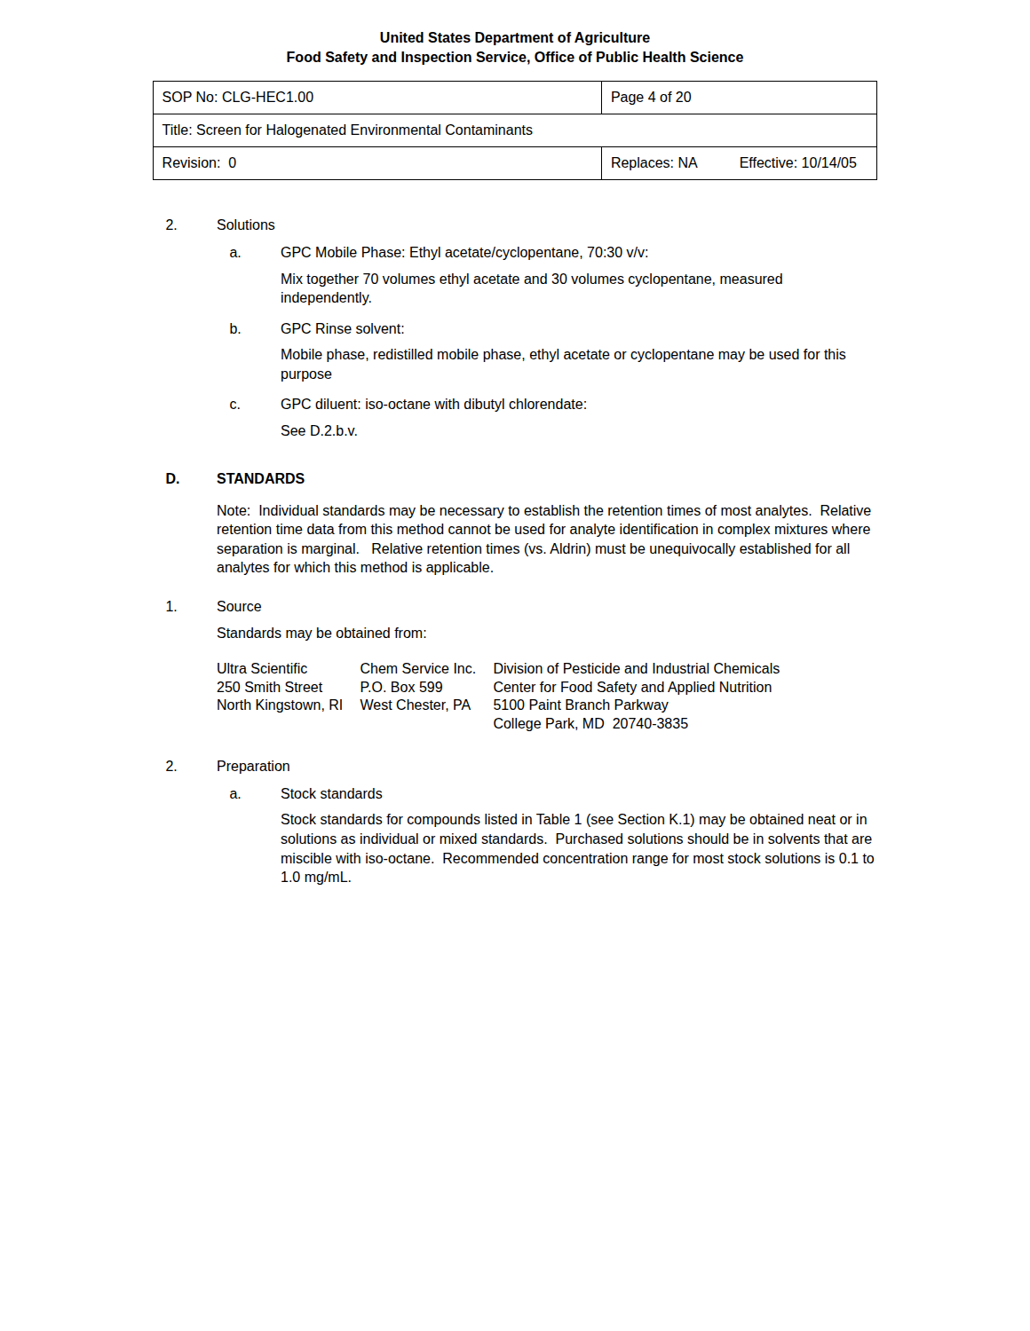United States Department of Agriculture
Food Safety and Inspection Service, Office of Public Health Science
| SOP No: CLG-HEC1.00 | Page 4 of 20 |
| Title: Screen for Halogenated Environmental Contaminants |
| Revision: 0 | / Replaces: NA / Effective: 10/14/05 / |
2. Solutions
a. GPC Mobile Phase: Ethyl acetate/cyclopentane, 70:30 v/v:
Mix together 70 volumes ethyl acetate and 30 volumes cyclopentane, measured independently.
b. GPC Rinse solvent:
Mobile phase, redistilled mobile phase, ethyl acetate or cyclopentane may be used for this purpose
c. GPC diluent: iso-octane with dibutyl chlorendate:
See D.2.b.v.
D. STANDARDS
Note: Individual standards may be necessary to establish the retention times of most analytes. Relative retention time data from this method cannot be used for analyte identification in complex mixtures where separation is marginal. Relative retention times (vs. Aldrin) must be unequivocally established for all analytes for which this method is applicable.
1. Source
Standards may be obtained from:
| Ultra Scientific | Chem Service Inc. | Division of Pesticide and Industrial Chemicals |
| 250 Smith Street | P.O. Box 599 | Center for Food Safety and Applied Nutrition |
| North Kingstown, RI | West Chester, PA | 5100 Paint Branch Parkway |
| | | College Park, MD 20740-3835 |
2. Preparation
a. Stock standards
Stock standards for compounds listed in Table 1 (see Section K.1) may be obtained neat or in solutions as individual or mixed standards. Purchased solutions should be in solvents that are miscible with iso-octane. Recommended concentration range for most stock solutions is 0.1 to 1.0 mg/mL.